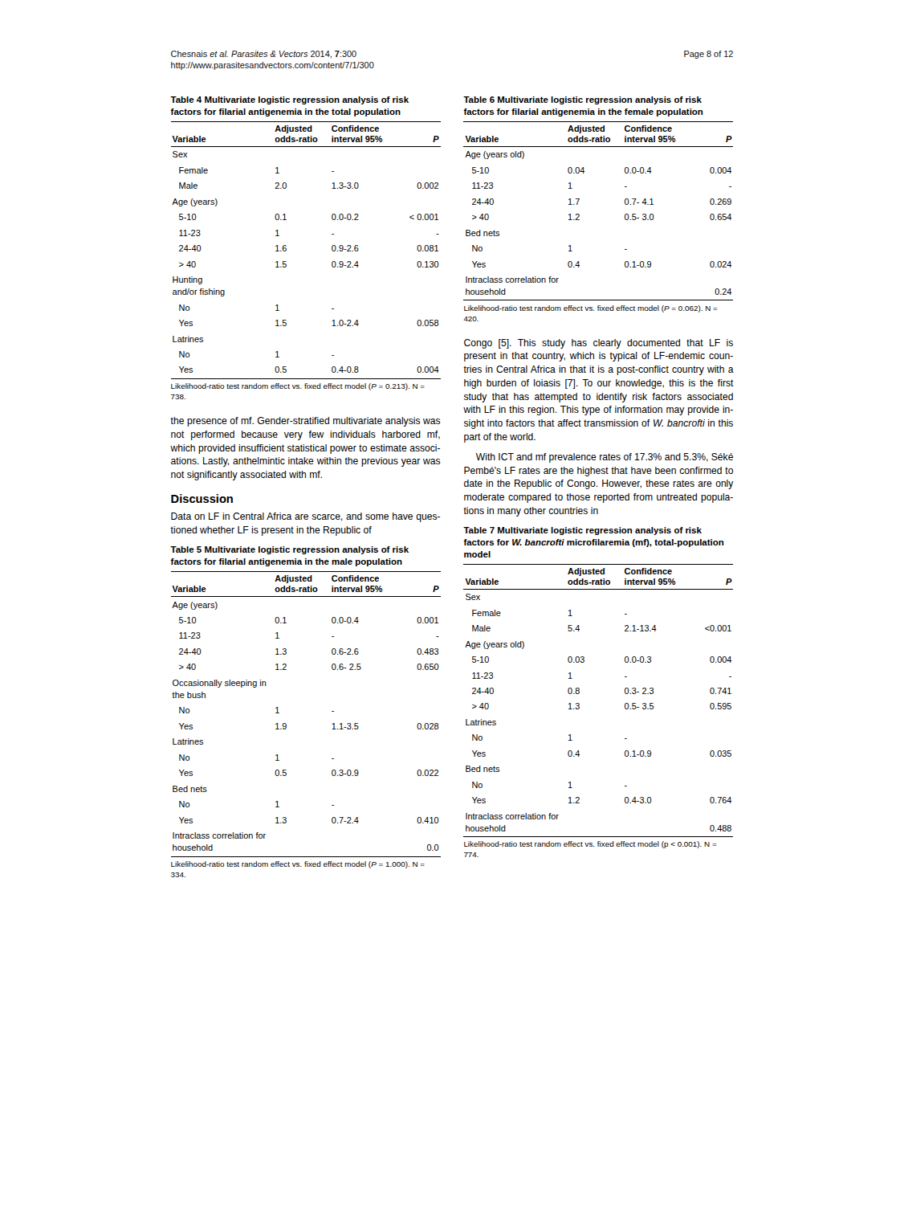Chesnais et al. Parasites & Vectors 2014, 7:300 http://www.parasitesandvectors.com/content/7/1/300
Page 8 of 12
Table 4 Multivariate logistic regression analysis of risk factors for filarial antigenemia in the total population
| Variable | Adjusted odds-ratio | Confidence interval 95% | P |
| --- | --- | --- | --- |
| Sex | | | |
| Female | 1 | - | |
| Male | 2.0 | 1.3-3.0 | 0.002 |
| Age (years) | | | |
| 5-10 | 0.1 | 0.0-0.2 | < 0.001 |
| 11-23 | 1 | - | - |
| 24-40 | 1.6 | 0.9-2.6 | 0.081 |
| > 40 | 1.5 | 0.9-2.4 | 0.130 |
| Hunting and/or fishing | | | |
| No | 1 | - | |
| Yes | 1.5 | 1.0-2.4 | 0.058 |
| Latrines | | | |
| No | 1 | - | |
| Yes | 0.5 | 0.4-0.8 | 0.004 |
Likelihood-ratio test random effect vs. fixed effect model (P = 0.213). N = 738.
the presence of mf. Gender-stratified multivariate analysis was not performed because very few individuals harbored mf, which provided insufficient statistical power to estimate associations. Lastly, anthelmintic intake within the previous year was not significantly associated with mf.
Discussion
Data on LF in Central Africa are scarce, and some have questioned whether LF is present in the Republic of
Table 5 Multivariate logistic regression analysis of risk factors for filarial antigenemia in the male population
| Variable | Adjusted odds-ratio | Confidence interval 95% | P |
| --- | --- | --- | --- |
| Age (years) | | | |
| 5-10 | 0.1 | 0.0-0.4 | 0.001 |
| 11-23 | 1 | - | - |
| 24-40 | 1.3 | 0.6-2.6 | 0.483 |
| > 40 | 1.2 | 0.6- 2.5 | 0.650 |
| Occasionally sleeping in the bush | | | |
| No | 1 | - | |
| Yes | 1.9 | 1.1-3.5 | 0.028 |
| Latrines | | | |
| No | 1 | - | |
| Yes | 0.5 | 0.3-0.9 | 0.022 |
| Bed nets | | | |
| No | 1 | - | |
| Yes | 1.3 | 0.7-2.4 | 0.410 |
| Intraclass correlation for household | | | 0.0 |
Likelihood-ratio test random effect vs. fixed effect model (P = 1.000). N = 334.
Table 6 Multivariate logistic regression analysis of risk factors for filarial antigenemia in the female population
| Variable | Adjusted odds-ratio | Confidence interval 95% | P |
| --- | --- | --- | --- |
| Age (years old) | | | |
| 5-10 | 0.04 | 0.0-0.4 | 0.004 |
| 11-23 | 1 | - | - |
| 24-40 | 1.7 | 0.7- 4.1 | 0.269 |
| > 40 | 1.2 | 0.5- 3.0 | 0.654 |
| Bed nets | | | |
| No | 1 | - | |
| Yes | 0.4 | 0.1-0.9 | 0.024 |
| Intraclass correlation for household | | | 0.24 |
Likelihood-ratio test random effect vs. fixed effect model (P = 0.062). N = 420.
Congo [5]. This study has clearly documented that LF is present in that country, which is typical of LF-endemic countries in Central Africa in that it is a post-conflict country with a high burden of loiasis [7]. To our knowledge, this is the first study that has attempted to identify risk factors associated with LF in this region. This type of information may provide insight into factors that affect transmission of W. bancrofti in this part of the world.
With ICT and mf prevalence rates of 17.3% and 5.3%, Séké Pembé's LF rates are the highest that have been confirmed to date in the Republic of Congo. However, these rates are only moderate compared to those reported from untreated populations in many other countries in
Table 7 Multivariate logistic regression analysis of risk factors for W. bancrofti microfilaremia (mf), total-population model
| Variable | Adjusted odds-ratio | Confidence interval 95% | P |
| --- | --- | --- | --- |
| Sex | | | |
| Female | 1 | - | |
| Male | 5.4 | 2.1-13.4 | <0.001 |
| Age (years old) | | | |
| 5-10 | 0.03 | 0.0-0.3 | 0.004 |
| 11-23 | 1 | - | - |
| 24-40 | 0.8 | 0.3- 2.3 | 0.741 |
| > 40 | 1.3 | 0.5- 3.5 | 0.595 |
| Latrines | | | |
| No | 1 | - | |
| Yes | 0.4 | 0.1-0.9 | 0.035 |
| Bed nets | | | |
| No | 1 | - | |
| Yes | 1.2 | 0.4-3.0 | 0.764 |
| Intraclass correlation for household | | | 0.488 |
Likelihood-ratio test random effect vs. fixed effect model (p < 0.001). N = 774.